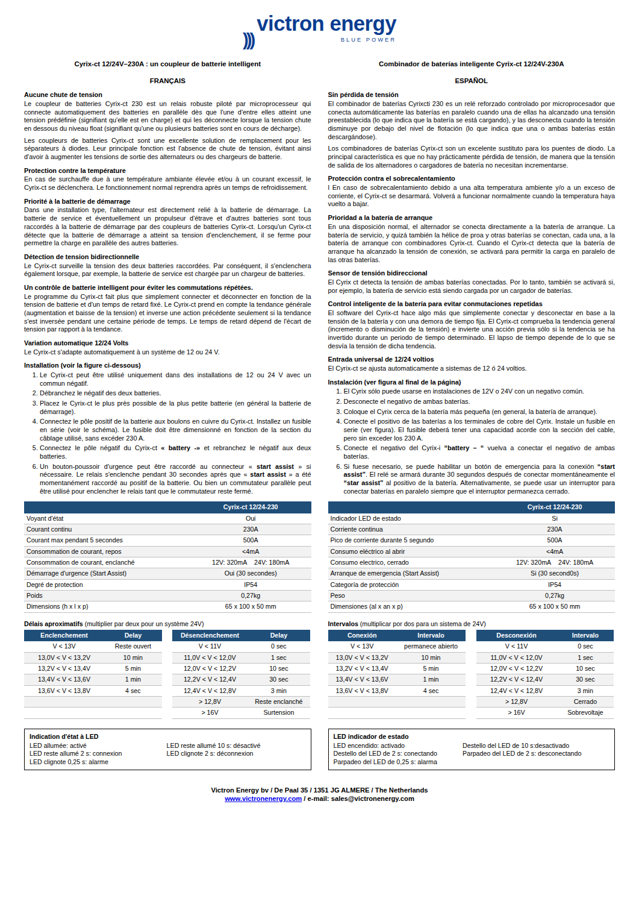))) victron energyBLUE POWER
| Cyrix-ct 12/24V–230A : un coupleur de batterie intelligent FRANÇAIS Aucune chute de tension Le coupleur de batteries Cyrix-ct 230 est un relais robuste piloté par microprocesseur qui connecte automatiquement des batteries en parallèle dès que l'une d'entre elles atteint une tension prédéfinie (signifiant qu'elle est en charge) et qui les déconnecte lorsque la tension chute en dessous du niveau float (signifiant qu'une ou plusieurs batteries sont en cours de décharge). Les coupleurs de batteries Cyrix-ct sont une excellente solution de remplacement pour les séparateurs à diodes. Leur principale fonction est l'absence de chute de tension, évitant ainsi d'avoir à augmenter les tensions de sortie des alternateurs ou des chargeurs de batterie. Protection contre la température En cas de surchauffe due à une température ambiante élevée et/ou à un courant excessif, le Cyrix-ct se déclenchera. Le fonctionnement normal reprendra après un temps de refroidissement. Priorité à la batterie de démarrage Dans une installation type, l'alternateur est directement relié à la batterie de démarrage. La batterie de service et éventuellement un propulseur d'étrave et d'autres batteries sont tous raccordés à la batterie de démarrage par des coupleurs de batteries Cyrix-ct. Lorsqu'un Cyrix-ct détecte que la batterie de démarrage a atteint sa tension d'enclenchement, il se ferme pour permettre la charge en parallèle des autres batteries. Détection de tension bidirectionnelle Le Cyrix-ct surveille la tension des deux batteries raccordées. Par conséquent, il s'enclenchera également lorsque, par exemple, la batterie de service est chargée par un chargeur de batteries. Un contrôle de batterie intelligent pour éviter les commutations répétées. Le programme du Cyrix-ct fait plus que simplement connecter et déconnecter en fonction de la tension de batterie et d'un temps de retard fixé. Le Cyrix-ct prend en compte la tendance générale (augmentation et baisse de la tension) et inverse une action précédente seulement si la tendance s'est inversée pendant une certaine période de temps. Le temps de retard dépend de l'écart de tension par rapport à la tendance. Variation automatique 12/24 Volts Le Cyrix-ct s'adapte automatiquement à un système de 12 ou 24 V. Installation (voir la figure ci-dessous) Le Cyrix-ct peut être utilisé uniquement dans des installations de 12 ou 24 V avec un commun négatif. Débranchez le négatif des deux batteries. Placez le Cyrix-ct le plus près possible de la plus petite batterie (en général la batterie de démarrage). Connectez le pôle positif de la batterie aux boulons en cuivre du Cyrix-ct. Installez un fusible en série (voir le schéma). Le fusible doit être dimensionné en fonction de la section du câblage utilisé, sans excéder 230 A. Connectez le pôle négatif du Cyrix-ct « battery -» et rebranchez le négatif aux deux batteries. Un bouton-poussoir d'urgence peut être raccordé au connecteur « start assist » si nécessaire. Le relais s'enclenche pendant 30 secondes après que « start assist » a été momentanément raccordé au positif de la batterie. Ou bien un commutateur parallèle peut être utilisé pour enclencher le relais tant que le commutateur reste fermé. / / Cyrix-ct 12/24-230 / / --- / --- / / Voyant d'état / Oui / / Courant continu / 230A / / Courant max pendant 5 secondes / 500A / / Consommation de courant, repos / <4mA / / Consommation de courant, enclanché / 12V: 320mA 24V: 180mA / / Démarrage d'urgence (Start Assist) / Oui (30 secondes) / / Degré de protection / IP54 / / Poids / 0,27kg / / Dimensions (h x l x p) / 65 x 100 x 50 mm / Délais aproximatifs (multiplier par deux pour un système 24V) / Enclenchement / Delay / / --- / --- / / V < 13V / Reste ouvert / / 13,0V < V < 13,2V / 10 min / / 13,2V < V < 13,4V / 5 min / / 13,4V < V < 13,6V / 1 min / / 13,6V < V < 13,8V / 4 sec / / Désenclenchement / Delay / / --- / --- / / V < 11V / 0 sec / / 11,0V < V < 12,0V / 1 sec / / 12,0V < V < 12,2V / 10 sec / / 12,2V < V < 12,4V / 30 sec / / 12,4V < V < 12,8V / 3 min / / > 12,8V / Reste enclanché / / > 16V / Surtension / Indication d'état à LED LED allumée: activé LED reste allumé 10 s: désactivé LED reste allumé 2 s: connexion LED clignote 2 s: déconnexion LED clignote 0,25 s: alarme | Combinador de baterías inteligente Cyrix-ct 12/24V-230A ESPAÑOL Sin pérdida de tensión El combinador de baterías Cyrixcti 230 es un relé reforzado controlado por microprocesador que conecta automáticamente las baterías en paralelo cuando una de ellas ha alcanzado una tensión preestablecida (lo que indica que la batería se está cargando), y las desconecta cuando la tensión disminuye por debajo del nivel de flotación (lo que indica que una o ambas baterías están descargándose). Los combinadores de baterías Cyrix-ct son un excelente sustituto para los puentes de diodo. La principal característica es que no hay prácticamente pérdida de tensión, de manera que la tensión de salida de los alternadores o cargadores de batería no necesitan incrementarse. Protección contra el sobrecalentamiento l En caso de sobrecalentamiento debido a una alta temperatura ambiente y/o a un exceso de corriente, el Cyrix-ct se desarmará. Volverá a funcionar normalmente cuando la temperatura haya vuelto a bajar. Prioridad a la batería de arranque En una disposición normal, el alternador se conecta directamente a la batería de arranque. La batería de servicio, y quizá también la hélice de proa y otras baterías se conectan, cada una, a la batería de arranque con combinadores Cyrix-ct. Cuando el Cyrix-ct detecta que la batería de arranque ha alcanzado la tensión de conexión, se activará para permitir la carga en paralelo de las otras baterías. Sensor de tensión bidireccional El Cyrix ct detecta la tensión de ambas baterías conectadas. Por lo tanto, también se activará si, por ejemplo, la batería de servicio está siendo cargada por un cargador de baterías. Control inteligente de la batería para evitar conmutaciones repetidas El software del Cyrix-ct hace algo más que simplemente conectar y desconectar en base a la tensión de la batería y con una demora de tiempo fija. El Cyrix-ct comprueba la tendencia general (incremento o disminución de la tensión) e invierte una acción previa sólo si la tendencia se ha invertido durante un periodo de tiempo determinado. El lapso de tiempo depende de lo que se desvía la tensión de dicha tendencia. Entrada universal de 12/24 voltios El Cyrix-ct se ajusta automaticamente a sistemas de 12 ó 24 voltios. Instalación (ver figura al final de la página) El Cyrix sólo puede usarse en instalaciones de 12V o 24V con un negativo común. Desconecte el negativo de ambas baterías. Coloque el Cyrix cerca de la batería más pequeña (en general, la batería de arranque). Conecte el positivo de las baterías a los terminales de cobre del Cyrix. Instale un fusible en serie (ver figura). El fusible deberá tener una capacidad acorde con la sección del cable, pero sin exceder los 230 A. Conecte el negativo del Cyrix-i “battery – “ vuelva a conectar el negativo de ambas baterías. Si fuese necesario, se puede habilitar un botón de emergencia para la conexión “start assist” . El relé se armará durante 30 segundos después de conectar momentáneamente el “star assist” al positivo de la batería. Alternativamente, se puede usar un interruptor para conectar baterías en paralelo siempre que el interruptor permanezca cerrado. / / Cyrix-ct 12/24-230 / / --- / --- / / Indicador LED de estado / Si / / Corriente continua / 230A / / Pico de corriente durante 5 segundo / 500A / / Consumo eléctrico al abrir / <4mA / / Consumo electrico, cerrado / 12V: 320mA 24V: 180mA / / Arranque de emergencia (Start Assist) / Si (30 second0s) / / Categoría de protección / IP54 / / Peso / 0,27kg / / Dimensiones (al x an x p) / 65 x 100 x 50 mm / Intervalos (multiplicar por dos para un sistema de 24V) / Conexión / Intervalo / / --- / --- / / V < 13V / permanece abierto / / 13,0V < V < 13,2V / 10 min / / 13,2V < V < 13,4V / 5 min / / 13,4V < V < 13,6V / 1 min / / 13,6V < V < 13,8V / 4 sec / / Desconexión / Intervalo / / --- / --- / / V < 11V / 0 sec / / 11,0V < V < 12,0V / 1 sec / / 12,0V < V < 12,2V / 10 sec / / 12,2V < V < 12,4V / 30 sec / / 12,4V < V < 12,8V / 3 min / / > 12,8V / Cerrado / / > 16V / Sobrevoltaje / LED indicador de estado LED encendido: activado Destello del LED de 10 s:desactivado Destello del LED de 2 s: conectando Parpadeo del LED de 2 s: desconectando Parpadeo del LED de 0,25 s: alarma |
Victron Energy bv / De Paal 35 / 1351 JG ALMERE / The Netherlands
www.victronenergy.com / e-mail: sales@victronenergy.com